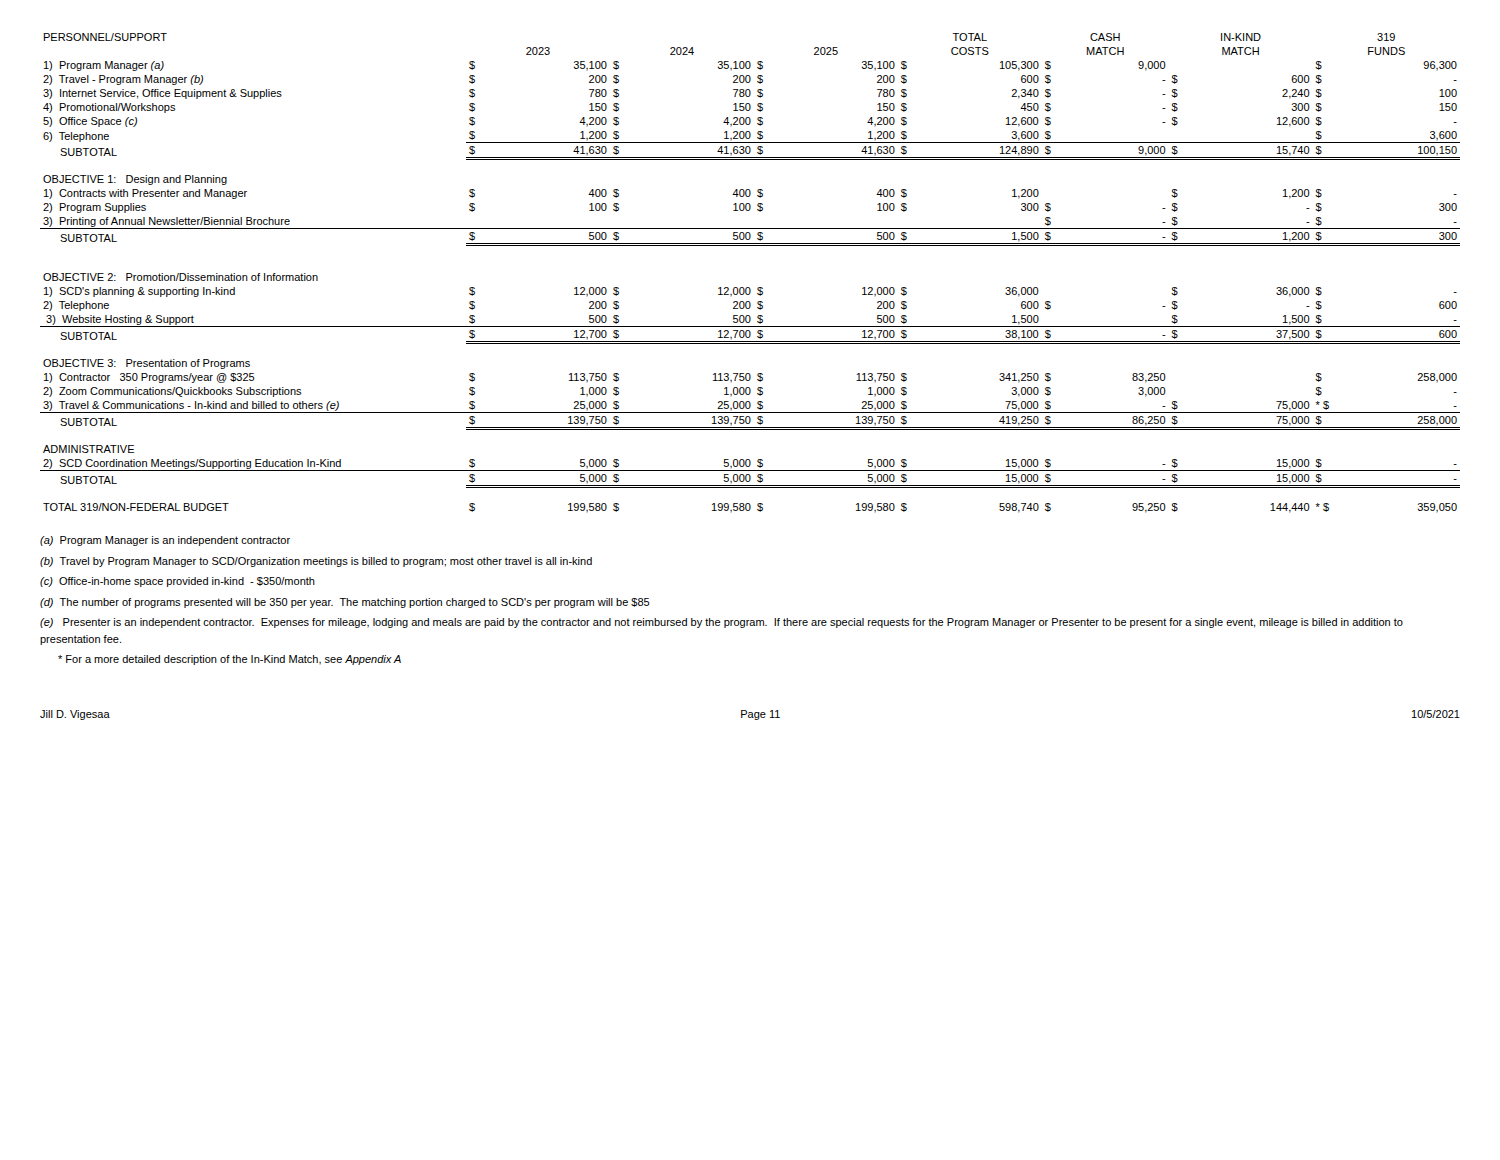| PERSONNEL/SUPPORT | | | | TOTAL | CASH | IN-KIND | 319 |
| | 2023 | 2024 | 2025 | COSTS | MATCH | MATCH | FUNDS |
| 1) Program Manager (a) | $ | 35,100 | $ | 35,100 | $ | 35,100 | $ | 105,300 | $ | 9,000 | | | $ | 96,300 |
| 2) Travel - Program Manager (b) | $ | 200 | $ | 200 | $ | 200 | $ | 600 | $ | - | $ | 600 | $ | - |
| 3) Internet Service, Office Equipment & Supplies | $ | 780 | $ | 780 | $ | 780 | $ | 2,340 | $ | - | $ | 2,240 | $ | 100 |
| 4) Promotional/Workshops | $ | 150 | $ | 150 | $ | 150 | $ | 450 | $ | - | $ | 300 | $ | 150 |
| 5) Office Space (c) | $ | 4,200 | $ | 4,200 | $ | 4,200 | $ | 12,600 | $ | - | $ | 12,600 | $ | - |
| 6) Telephone | $ | 1,200 | $ | 1,200 | $ | 1,200 | $ | 3,600 | $ | | | | $ | 3,600 |
| SUBTOTAL | $ | 41,630 | $ | 41,630 | $ | 41,630 | $ | 124,890 | $ | 9,000 | $ | 15,740 | $ | 100,150 |
| OBJECTIVE 1: Design and Planning | |
| 1) Contracts with Presenter and Manager | $ | 400 | $ | 400 | $ | 400 | $ | 1,200 | | | $ | 1,200 | $ | - |
| 2) Program Supplies | $ | 100 | $ | 100 | $ | 100 | $ | 300 | $ | - | $ | - | $ | 300 |
| 3) Printing of Annual Newsletter/Biennial Brochure | | | | | | | | | $ | - | $ | - | $ | - |
| SUBTOTAL | $ | 500 | $ | 500 | $ | 500 | $ | 1,500 | $ | - | $ | 1,200 | $ | 300 |
| OBJECTIVE 2: Promotion/Dissemination of Information | |
| 1) SCD's planning & supporting In-kind | $ | 12,000 | $ | 12,000 | $ | 12,000 | $ | 36,000 | | | $ | 36,000 | $ | - |
| 2) Telephone | $ | 200 | $ | 200 | $ | 200 | $ | 600 | $ | - | $ | - | $ | 600 |
| 3) Website Hosting & Support | $ | 500 | $ | 500 | $ | 500 | $ | 1,500 | | | $ | 1,500 | $ | - |
| SUBTOTAL | $ | 12,700 | $ | 12,700 | $ | 12,700 | $ | 38,100 | $ | - | $ | 37,500 | $ | 600 |
| OBJECTIVE 3: Presentation of Programs | |
| 1) Contractor 350 Programs/year @ $325 | $ | 113,750 | $ | 113,750 | $ | 113,750 | $ | 341,250 | $ | 83,250 | | | $ | 258,000 |
| 2) Zoom Communications/Quickbooks Subscriptions | $ | 1,000 | $ | 1,000 | $ | 1,000 | $ | 3,000 | $ | 3,000 | | | $ | - |
| 3) Travel & Communications - In-kind and billed to others (e) | $ | 25,000 | $ | 25,000 | $ | 25,000 | $ | 75,000 | $ | - | $ | 75,000 | * $ | - |
| SUBTOTAL | $ | 139,750 | $ | 139,750 | $ | 139,750 | $ | 419,250 | $ | 86,250 | $ | 75,000 | $ | 258,000 |
| ADMINISTRATIVE | |
| 2) SCD Coordination Meetings/Supporting Education In-Kind | $ | 5,000 | $ | 5,000 | $ | 5,000 | $ | 15,000 | $ | - | $ | 15,000 | $ | - |
| SUBTOTAL | $ | 5,000 | $ | 5,000 | $ | 5,000 | $ | 15,000 | $ | - | $ | 15,000 | $ | - |
| TOTAL 319/NON-FEDERAL BUDGET | $ | 199,580 | $ | 199,580 | $ | 199,580 | $ | 598,740 | $ | 95,250 | $ | 144,440 | * $ | 359,050 |
(a) Program Manager is an independent contractor
(b) Travel by Program Manager to SCD/Organization meetings is billed to program; most other travel is all in-kind
(c) Office-in-home space provided in-kind - $350/month
(d) The number of programs presented will be 350 per year. The matching portion charged to SCD's per program will be $85
(e) Presenter is an independent contractor. Expenses for mileage, lodging and meals are paid by the contractor and not reimbursed by the program. If there are special requests for the Program Manager or Presenter to be present for a single event, mileage is billed in addition to presentation fee.
* For a more detailed description of the In-Kind Match, see Appendix A
Jill D. Vigesaa Page 11 10/5/2021